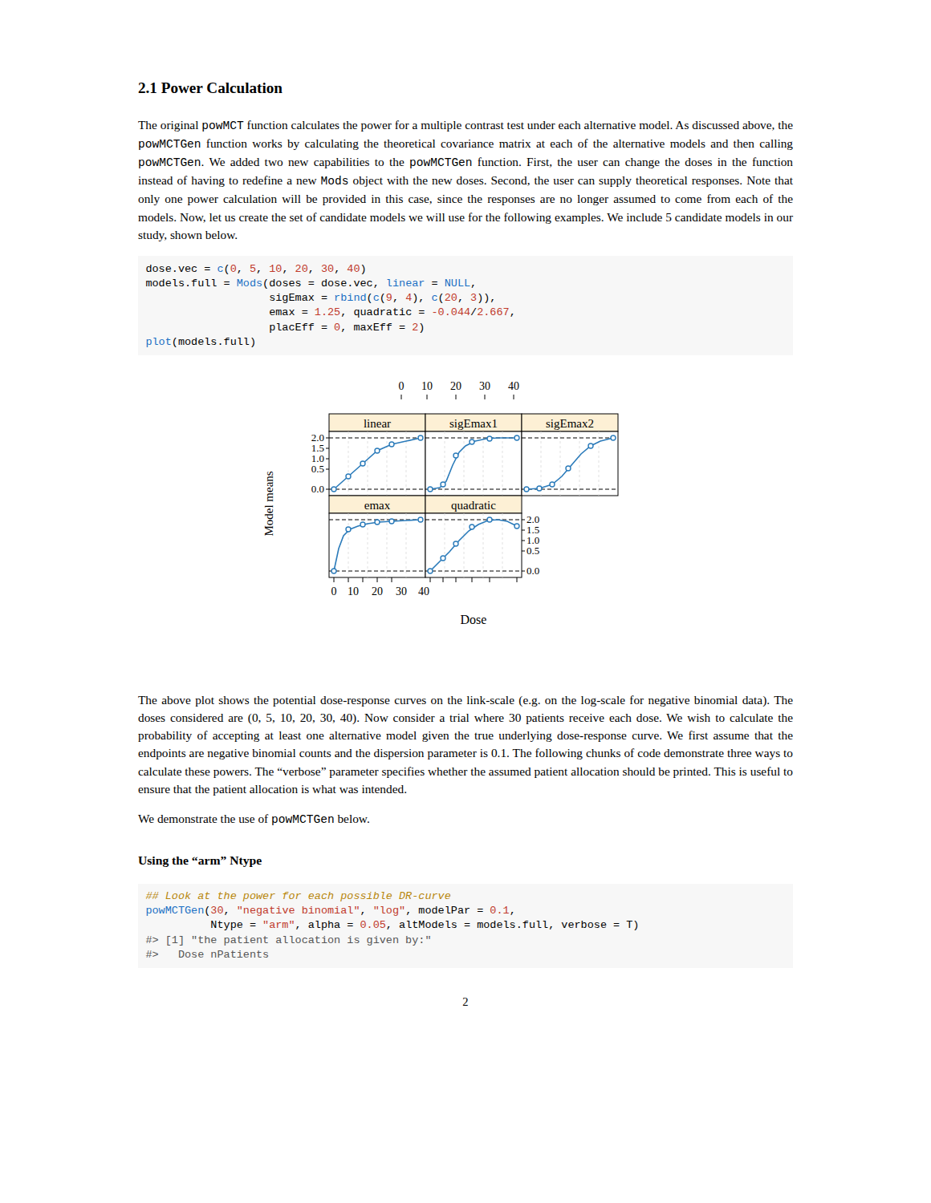2.1 Power Calculation
The original powMCT function calculates the power for a multiple contrast test under each alternative model. As discussed above, the powMCTGen function works by calculating the theoretical covariance matrix at each of the alternative models and then calling powMCTGen. We added two new capabilities to the powMCTGen function. First, the user can change the doses in the function instead of having to redefine a new Mods object with the new doses. Second, the user can supply theoretical responses. Note that only one power calculation will be provided in this case, since the responses are no longer assumed to come from each of the models. Now, let us create the set of candidate models we will use for the following examples. We include 5 candidate models in our study, shown below.
dose.vec = c(0, 5, 10, 20, 30, 40)
models.full = Mods(doses = dose.vec, linear = NULL,
                   sigEmax = rbind(c(9, 4), c(20, 3)),
                   emax = 1.25, quadratic = -0.044/2.667,
                   placEff = 0, maxEff = 2)
plot(models.full)
0 10 20 30 40 Panel geometry: Row1 y: 48..150 (strip 48..70, plot 70..150) Row2 y: 150..252 (strip 150..172, plot 172..252) Col1 x: 110..230, Col2 x: 230..350, Col3 x: 350..470 linear sigEmax1 sigEmax2 2.0 1.5 1.0 0.5 0.0 emax quadratic 2.0 1.5 1.0 0.5 0.0 0 10 20 30 40 Model means Dose
The above plot shows the potential dose-response curves on the link-scale (e.g. on the log-scale for negative binomial data). The doses considered are (0, 5, 10, 20, 30, 40). Now consider a trial where 30 patients receive each dose. We wish to calculate the probability of accepting at least one alternative model given the true underlying dose-response curve. We first assume that the endpoints are negative binomial counts and the dispersion parameter is 0.1. The following chunks of code demonstrate three ways to calculate these powers. The “verbose” parameter specifies whether the assumed patient allocation should be printed. This is useful to ensure that the patient allocation is what was intended.
We demonstrate the use of powMCTGen below.
Using the “arm” Ntype
## Look at the power for each possible DR-curve
powMCTGen(30, "negative binomial", "log", modelPar = 0.1,
          Ntype = "arm", alpha = 0.05, altModels = models.full, verbose = T)
#> [1] "the patient allocation is given by:"
#>   Dose nPatients
2